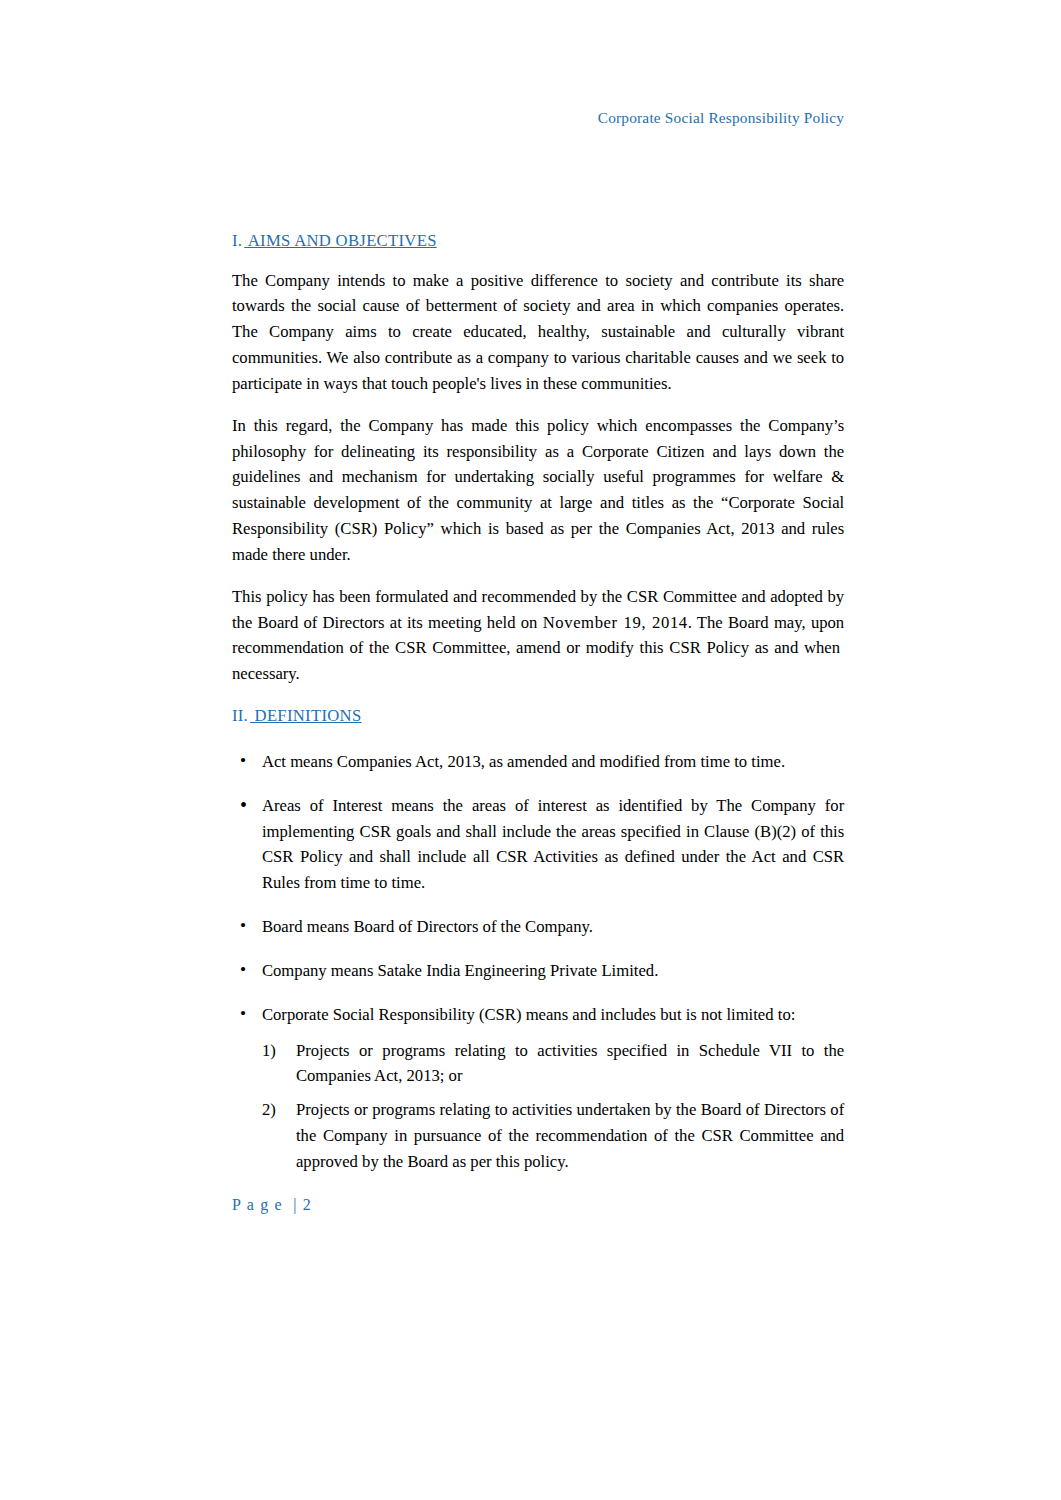Corporate Social Responsibility Policy
I. AIMS AND OBJECTIVES
The Company intends to make a positive difference to society and contribute its share towards the social cause of betterment of society and area in which companies operates. The Company aims to create educated, healthy, sustainable and culturally vibrant communities. We also contribute as a company to various charitable causes and we seek to participate in ways that touch people's lives in these communities.
In this regard, the Company has made this policy which encompasses the Company’s philosophy for delineating its responsibility as a Corporate Citizen and lays down the guidelines and mechanism for undertaking socially useful programmes for welfare & sustainable development of the community at large and titles as the “Corporate Social Responsibility (CSR) Policy” which is based as per the Companies Act, 2013 and rules made there under.
This policy has been formulated and recommended by the CSR Committee and adopted by the Board of Directors at its meeting held on November 19, 2014. The Board may, upon recommendation of the CSR Committee, amend or modify this CSR Policy as and when necessary.
II. DEFINITIONS
Act means Companies Act, 2013, as amended and modified from time to time.
Areas of Interest means the areas of interest as identified by The Company for implementing CSR goals and shall include the areas specified in Clause (B)(2) of this CSR Policy and shall include all CSR Activities as defined under the Act and CSR Rules from time to time.
Board means Board of Directors of the Company.
Company means Satake India Engineering Private Limited.
Corporate Social Responsibility (CSR) means and includes but is not limited to:
Projects or programs relating to activities specified in Schedule VII to the Companies Act, 2013; or
Projects or programs relating to activities undertaken by the Board of Directors of the Company in pursuance of the recommendation of the CSR Committee and approved by the Board as per this policy.
P a g e | 2